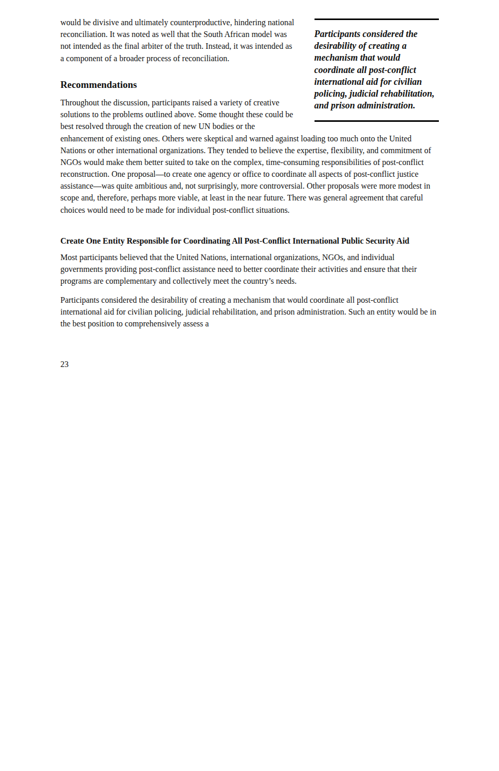Participants considered the desirability of creating a mechanism that would coordinate all post-conflict international aid for civilian policing, judicial rehabilitation, and prison administration.
would be divisive and ultimately counterproductive, hindering national reconciliation. It was noted as well that the South African model was not intended as the final arbiter of the truth. Instead, it was intended as a component of a broader process of reconciliation.
Recommendations
Throughout the discussion, participants raised a variety of creative solutions to the problems outlined above. Some thought these could be best resolved through the creation of new UN bodies or the enhancement of existing ones. Others were skeptical and warned against loading too much onto the United Nations or other international organizations. They tended to believe the expertise, flexibility, and commitment of NGOs would make them better suited to take on the complex, time-consuming responsibilities of post-conflict reconstruction. One proposal—to create one agency or office to coordinate all aspects of post-conflict justice assistance—was quite ambitious and, not surprisingly, more controversial. Other proposals were more modest in scope and, therefore, perhaps more viable, at least in the near future. There was general agreement that careful choices would need to be made for individual post-conflict situations.
Create One Entity Responsible for Coordinating All Post-Conflict International Public Security Aid
Most participants believed that the United Nations, international organizations, NGOs, and individual governments providing post-conflict assistance need to better coordinate their activities and ensure that their programs are complementary and collectively meet the country’s needs.
Participants considered the desirability of creating a mechanism that would coordinate all post-conflict international aid for civilian policing, judicial rehabilitation, and prison administration. Such an entity would be in the best position to comprehensively assess a
23